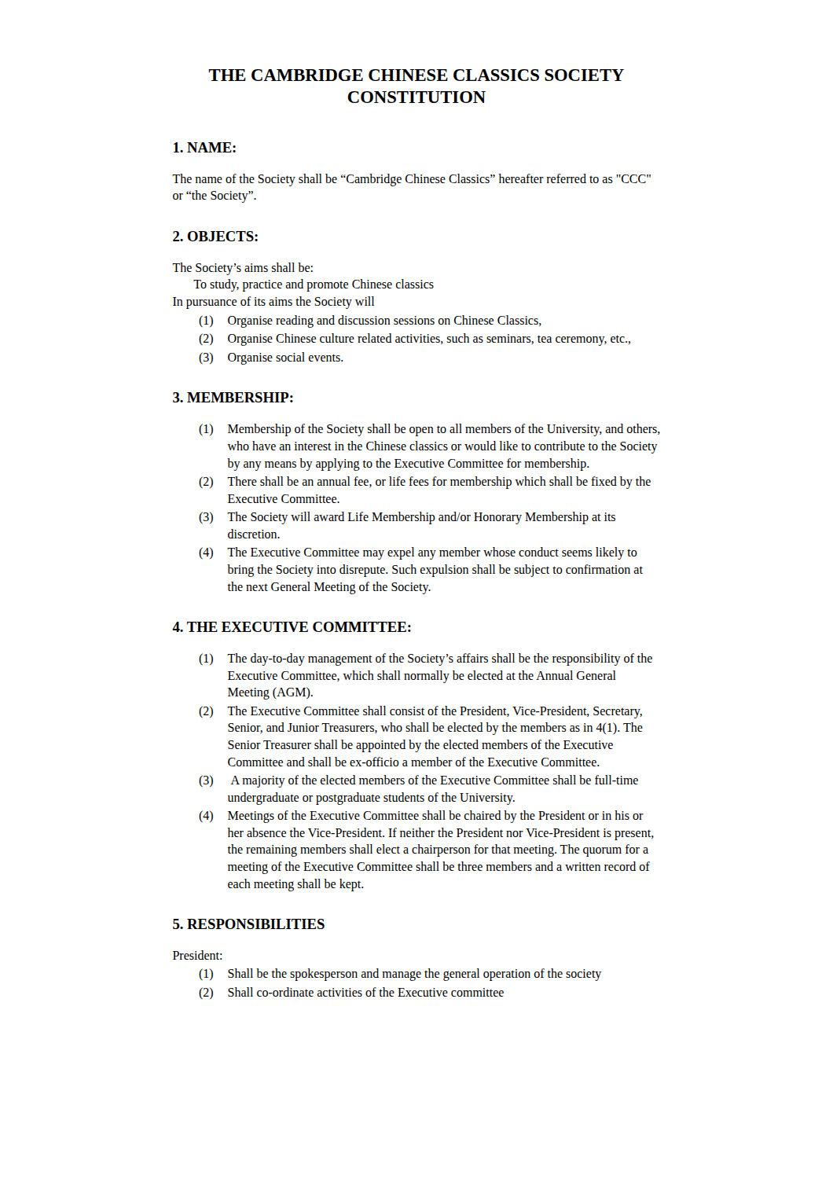THE CAMBRIDGE CHINESE CLASSICS SOCIETY
CONSTITUTION
1. NAME:
The name of the Society shall be “Cambridge Chinese Classics” hereafter referred to as "CCC" or “the Society”.
2. OBJECTS:
The Society’s aims shall be:
To study, practice and promote Chinese classics
In pursuance of its aims the Society will
(1) Organise reading and discussion sessions on Chinese Classics,
(2) Organise Chinese culture related activities, such as seminars, tea ceremony, etc.,
(3) Organise social events.
3. MEMBERSHIP:
(1) Membership of the Society shall be open to all members of the University, and others, who have an interest in the Chinese classics or would like to contribute to the Society by any means by applying to the Executive Committee for membership.
(2) There shall be an annual fee, or life fees for membership which shall be fixed by the Executive Committee.
(3) The Society will award Life Membership and/or Honorary Membership at its discretion.
(4) The Executive Committee may expel any member whose conduct seems likely to bring the Society into disrepute. Such expulsion shall be subject to confirmation at the next General Meeting of the Society.
4. THE EXECUTIVE COMMITTEE:
(1) The day-to-day management of the Society’s affairs shall be the responsibility of the Executive Committee, which shall normally be elected at the Annual General Meeting (AGM).
(2) The Executive Committee shall consist of the President, Vice-President, Secretary, Senior, and Junior Treasurers, who shall be elected by the members as in 4(1). The Senior Treasurer shall be appointed by the elected members of the Executive Committee and shall be ex-officio a member of the Executive Committee.
(3) A majority of the elected members of the Executive Committee shall be full-time undergraduate or postgraduate students of the University.
(4) Meetings of the Executive Committee shall be chaired by the President or in his or her absence the Vice-President. If neither the President nor Vice-President is present, the remaining members shall elect a chairperson for that meeting. The quorum for a meeting of the Executive Committee shall be three members and a written record of each meeting shall be kept.
5. RESPONSIBILITIES
President:
(1) Shall be the spokesperson and manage the general operation of the society
(2) Shall co-ordinate activities of the Executive committee